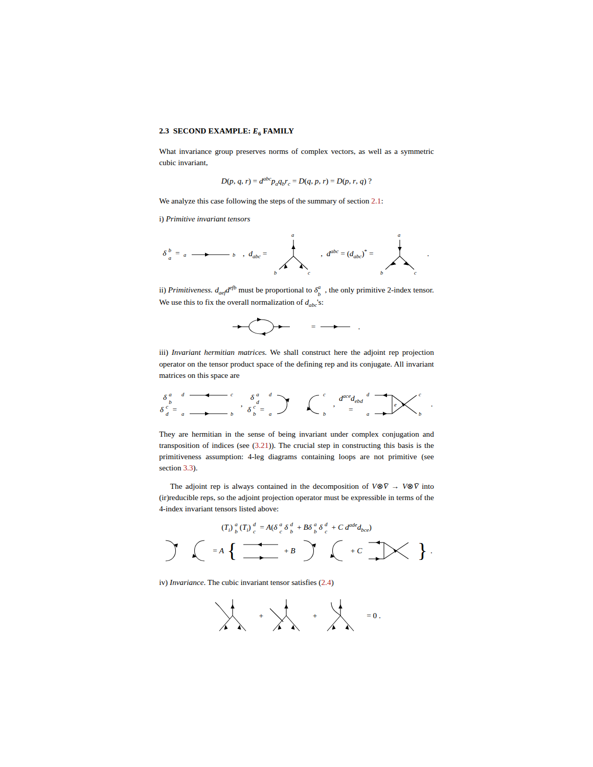2.3 SECOND EXAMPLE: E6 FAMILY
What invariance group preserves norms of complex vectors, as well as a symmetric cubic invariant,
D(p, q, r) = dabcpaqbrc = D(q, p, r) = D(p, r, q) ?
We analyze this case following the steps of the summary of section 2.1:
i) Primitive invariant tensors
δba = a b , dabc = a b c , dabc = (dabc)* = a b c .
ii) Primitiveness. daefdefb must be proportional to δab, the only primitive 2-index tensor. We use this to fix the overall normalization of dabc's:
= .
iii) Invariant hermitian matrices. We shall construct here the adjoint rep projection operator on the tensor product space of the defining rep and its conjugate. All invariant matrices on this space are
δab δcd = d c a b , δad δcb = d a c b , dacedebd = d a e c b .
They are hermitian in the sense of being invariant under complex conjugation and transposition of indices (see (3.21)). The crucial step in constructing this basis is the primitiveness assumption: 4-leg diagrams containing loops are not primitive (see section 3.3).
The adjoint rep is always contained in the decomposition of V⊗V̄ → V⊗V̄ into (ir)reducible reps, so the adjoint projection operator must be expressible in terms of the 4-index invariant tensors listed above:
(Ti)ab(Ti)dc = A(δac δdb + Bδab δdc + C dadedbce)
= A { + B + C } .
iv) Invariance. The cubic invariant tensor satisfies (2.4)
+ + = 0 .